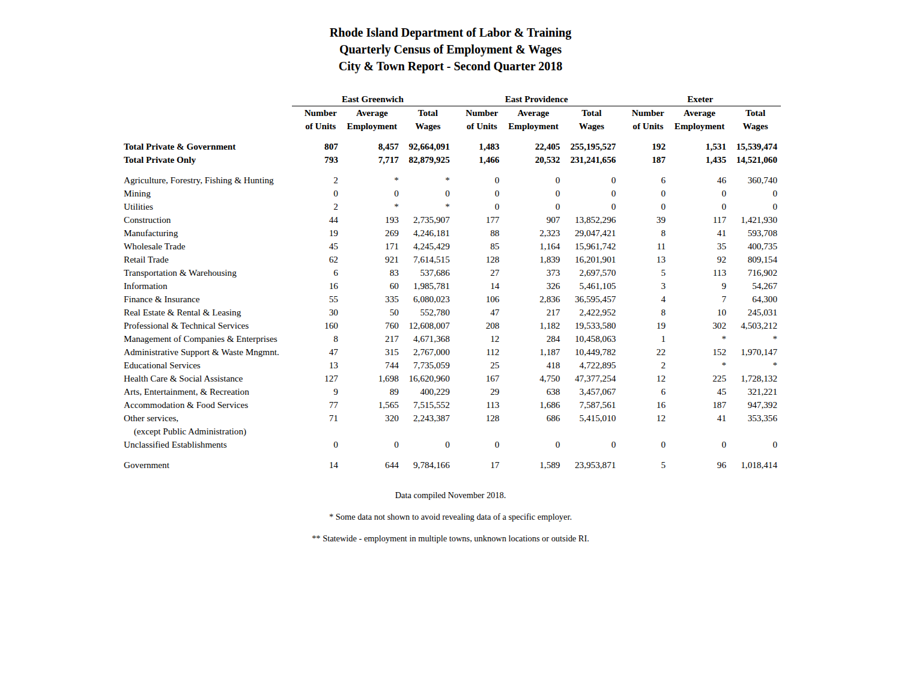Rhode Island Department of Labor & Training
Quarterly Census of Employment & Wages
City & Town Report - Second Quarter 2018
| | East Greenwich | East Providence | Exeter |
| --- | --- | --- | --- |
| Number | Average | Total | Number | Average | Total | Number | Average | Total |
| of Units | Employment | Wages | of Units | Employment | Wages | of Units | Employment | Wages |
| Total Private & Government | 807 | 8,457 | 92,664,091 | 1,483 | 22,405 | 255,195,527 | 192 | 1,531 | 15,539,474 |
| Total Private Only | 793 | 7,717 | 82,879,925 | 1,466 | 20,532 | 231,241,656 | 187 | 1,435 | 14,521,060 |
| Agriculture, Forestry, Fishing & Hunting | 2 | * | * | 0 | 0 | 0 | 6 | 46 | 360,740 |
| Mining | 0 | 0 | 0 | 0 | 0 | 0 | 0 | 0 | 0 |
| Utilities | 2 | * | * | 0 | 0 | 0 | 0 | 0 | 0 |
| Construction | 44 | 193 | 2,735,907 | 177 | 907 | 13,852,296 | 39 | 117 | 1,421,930 |
| Manufacturing | 19 | 269 | 4,246,181 | 88 | 2,323 | 29,047,421 | 8 | 41 | 593,708 |
| Wholesale Trade | 45 | 171 | 4,245,429 | 85 | 1,164 | 15,961,742 | 11 | 35 | 400,735 |
| Retail Trade | 62 | 921 | 7,614,515 | 128 | 1,839 | 16,201,901 | 13 | 92 | 809,154 |
| Transportation & Warehousing | 6 | 83 | 537,686 | 27 | 373 | 2,697,570 | 5 | 113 | 716,902 |
| Information | 16 | 60 | 1,985,781 | 14 | 326 | 5,461,105 | 3 | 9 | 54,267 |
| Finance & Insurance | 55 | 335 | 6,080,023 | 106 | 2,836 | 36,595,457 | 4 | 7 | 64,300 |
| Real Estate & Rental & Leasing | 30 | 50 | 552,780 | 47 | 217 | 2,422,952 | 8 | 10 | 245,031 |
| Professional & Technical Services | 160 | 760 | 12,608,007 | 208 | 1,182 | 19,533,580 | 19 | 302 | 4,503,212 |
| Management of Companies & Enterprises | 8 | 217 | 4,671,368 | 12 | 284 | 10,458,063 | 1 | * | * |
| Administrative Support & Waste Mngmnt. | 47 | 315 | 2,767,000 | 112 | 1,187 | 10,449,782 | 22 | 152 | 1,970,147 |
| Educational Services | 13 | 744 | 7,735,059 | 25 | 418 | 4,722,895 | 2 | * | * |
| Health Care & Social Assistance | 127 | 1,698 | 16,620,960 | 167 | 4,750 | 47,377,254 | 12 | 225 | 1,728,132 |
| Arts, Entertainment, & Recreation | 9 | 89 | 400,229 | 29 | 638 | 3,457,067 | 6 | 45 | 321,221 |
| Accommodation & Food Services | 77 | 1,565 | 7,515,552 | 113 | 1,686 | 7,587,561 | 16 | 187 | 947,392 |
| Other services, | 71 | 320 | 2,243,387 | 128 | 686 | 5,415,010 | 12 | 41 | 353,356 |
| (except Public Administration) | | | | | | | | | |
| Unclassified Establishments | 0 | 0 | 0 | 0 | 0 | 0 | 0 | 0 | 0 |
| Government | 14 | 644 | 9,784,166 | 17 | 1,589 | 23,953,871 | 5 | 96 | 1,018,414 |
Data compiled November 2018.
* Some data not shown to avoid revealing data of a specific employer.
** Statewide - employment in multiple towns, unknown locations or outside RI.